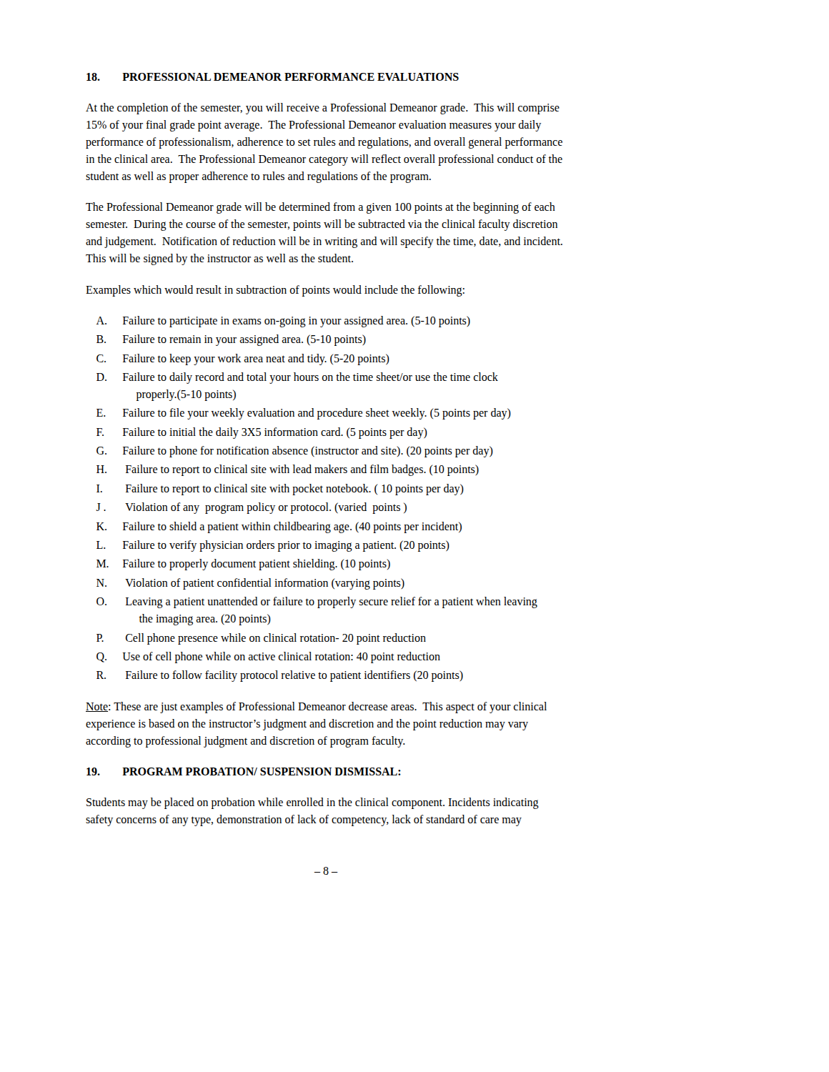18. Professional Demeanor Performance Evaluations
At the completion of the semester, you will receive a Professional Demeanor grade. This will comprise 15% of your final grade point average. The Professional Demeanor evaluation measures your daily performance of professionalism, adherence to set rules and regulations, and overall general performance in the clinical area. The Professional Demeanor category will reflect overall professional conduct of the student as well as proper adherence to rules and regulations of the program.
The Professional Demeanor grade will be determined from a given 100 points at the beginning of each semester. During the course of the semester, points will be subtracted via the clinical faculty discretion and judgement. Notification of reduction will be in writing and will specify the time, date, and incident. This will be signed by the instructor as well as the student.
Examples which would result in subtraction of points would include the following:
A. Failure to participate in exams on-going in your assigned area. (5-10 points)
B. Failure to remain in your assigned area. (5-10 points)
C. Failure to keep your work area neat and tidy. (5-20 points)
D. Failure to daily record and total your hours on the time sheet/or use the time clock properly.(5-10 points)
E. Failure to file your weekly evaluation and procedure sheet weekly. (5 points per day)
F. Failure to initial the daily 3X5 information card. (5 points per day)
G. Failure to phone for notification absence (instructor and site). (20 points per day)
H. Failure to report to clinical site with lead makers and film badges. (10 points)
I. Failure to report to clinical site with pocket notebook. ( 10 points per day)
J . Violation of any program policy or protocol. (varied points )
K. Failure to shield a patient within childbearing age. (40 points per incident)
L. Failure to verify physician orders prior to imaging a patient. (20 points)
M. Failure to properly document patient shielding. (10 points)
N. Violation of patient confidential information (varying points)
O. Leaving a patient unattended or failure to properly secure relief for a patient when leaving the imaging area. (20 points)
P. Cell phone presence while on clinical rotation- 20 point reduction
Q. Use of cell phone while on active clinical rotation: 40 point reduction
R. Failure to follow facility protocol relative to patient identifiers (20 points)
Note: These are just examples of Professional Demeanor decrease areas. This aspect of your clinical experience is based on the instructor’s judgment and discretion and the point reduction may vary according to professional judgment and discretion of program faculty.
19. Program Probation/ Suspension Dismissal:
Students may be placed on probation while enrolled in the clinical component. Incidents indicating safety concerns of any type, demonstration of lack of competency, lack of standard of care may
– 8 –